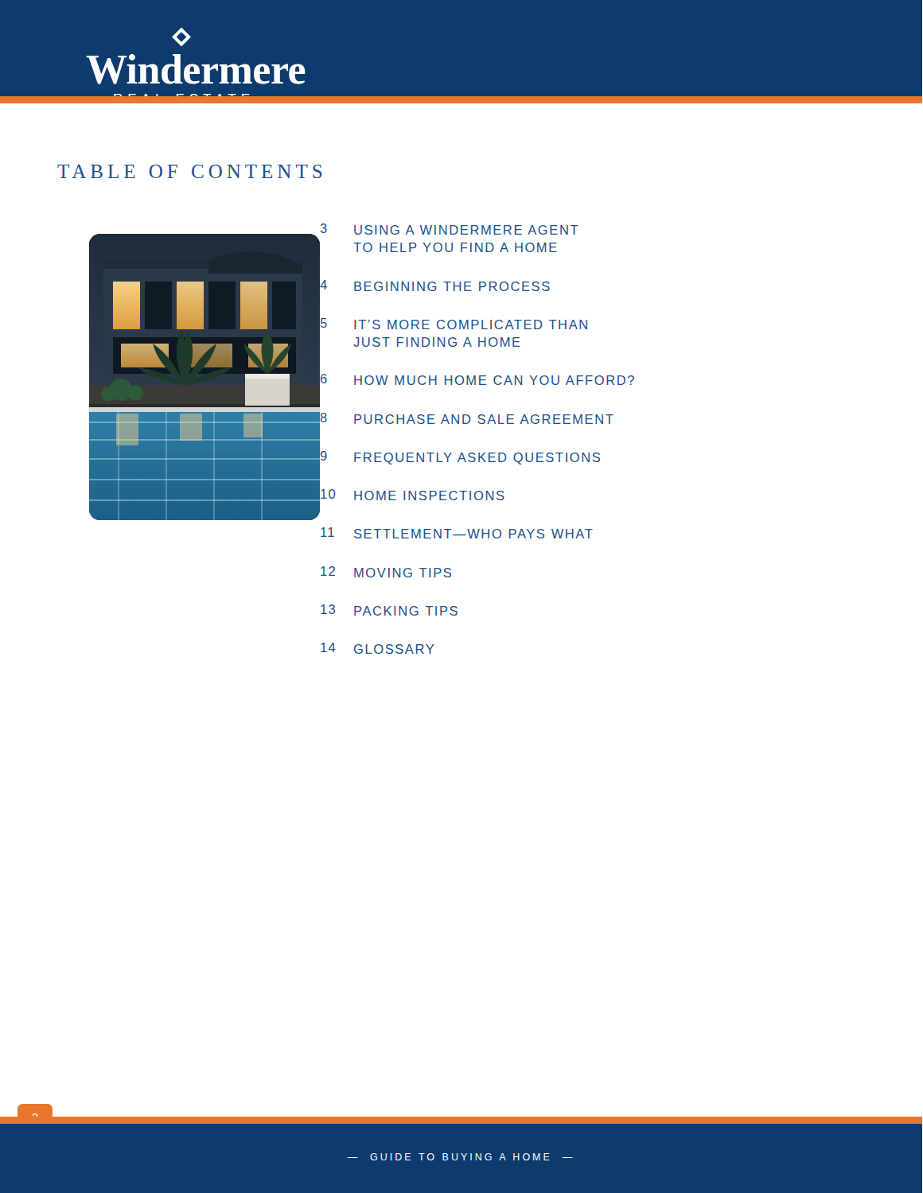Windermere
REAL ESTATE
Table of Contents
3 Using a Windermere Agent
to Help You Find a Home
4 Beginning the Process
5 It’s More Complicated Than
Just Finding a Home
6 How Much Home Can You Afford?
8 Purchase and Sale Agreement
9 Frequently Asked Questions
10 Home Inspections
11 Settlement—Who Pays What
12 Moving Tips
13 Packing Tips
14 Glossary
2
— Guide to Buying a Home —